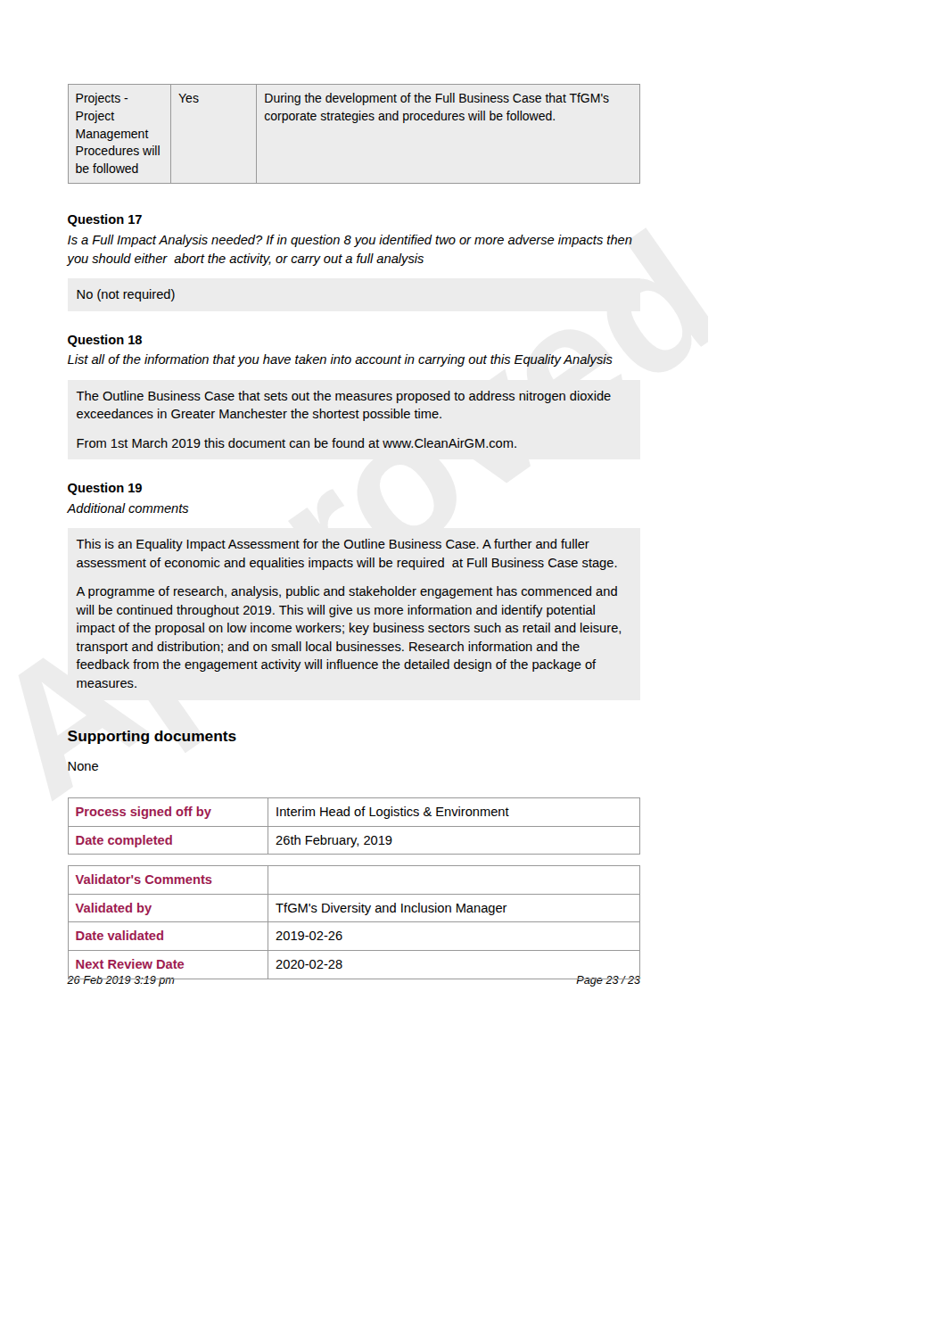Approved
| Projects - Project Management Procedures will be followed | Yes | During the development of the Full Business Case that TfGM's corporate strategies and procedures will be followed. |
Question 17
Is a Full Impact Analysis needed? If in question 8 you identified two or more adverse impacts then you should either abort the activity, or carry out a full analysis
No (not required)
Question 18
List all of the information that you have taken into account in carrying out this Equality Analysis
The Outline Business Case that sets out the measures proposed to address nitrogen dioxide exceedances in Greater Manchester the shortest possible time.
From 1st March 2019 this document can be found at www.CleanAirGM.com.
Question 19
Additional comments
This is an Equality Impact Assessment for the Outline Business Case. A further and fuller assessment of economic and equalities impacts will be required at Full Business Case stage.
A programme of research, analysis, public and stakeholder engagement has commenced and will be continued throughout 2019. This will give us more information and identify potential impact of the proposal on low income workers; key business sectors such as retail and leisure, transport and distribution; and on small local businesses. Research information and the feedback from the engagement activity will influence the detailed design of the package of measures.
Supporting documents
None
| Process signed off by | Interim Head of Logistics & Environment |
| Date completed | 26th February, 2019 |
| Validator's Comments | |
| Validated by | TfGM's Diversity and Inclusion Manager |
| Date validated | 2019-02-26 |
| Next Review Date | 2020-02-28 |
26 Feb 2019 3:19 pm Page 23 / 23